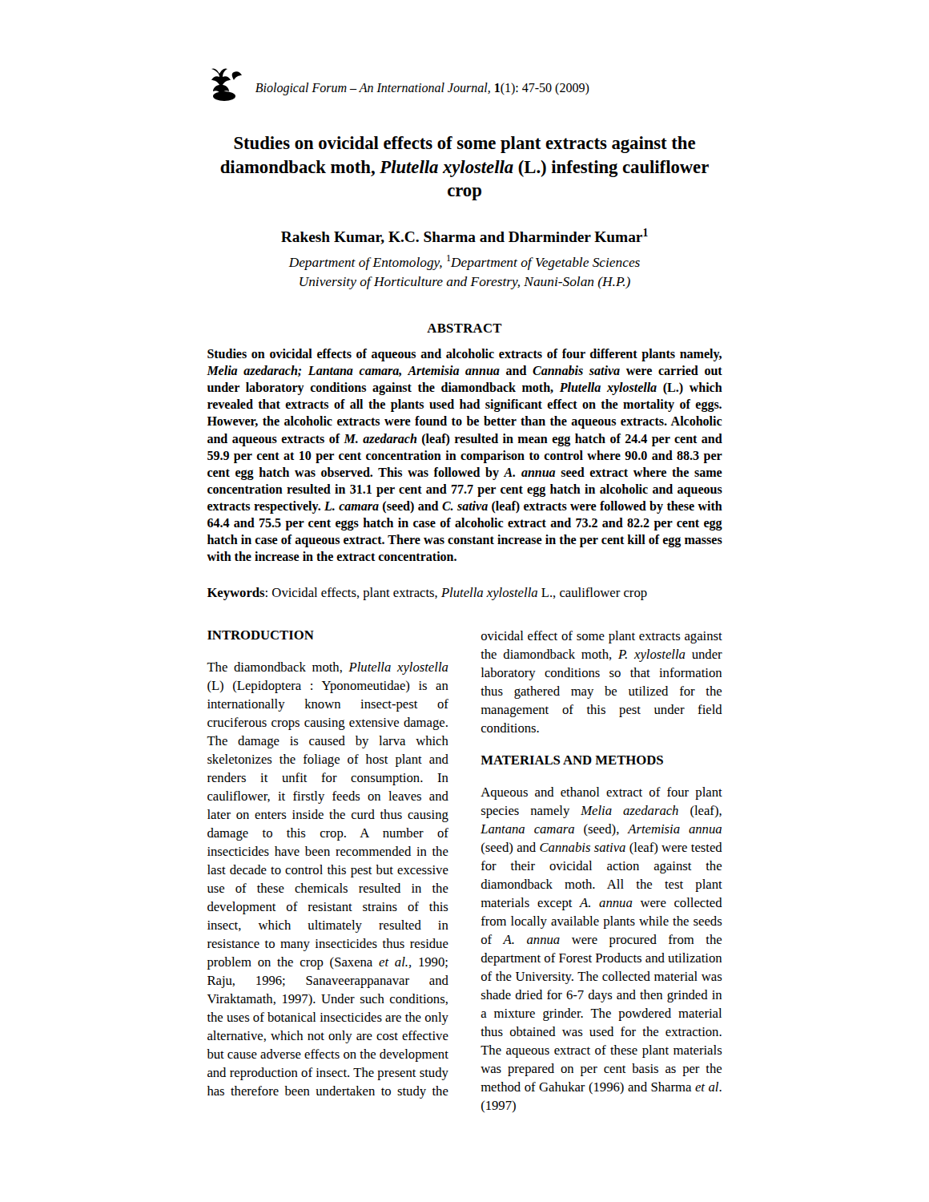Biological Forum – An International Journal, 1(1): 47-50 (2009)
Studies on ovicidal effects of some plant extracts against the diamondback moth, Plutella xylostella (L.) infesting cauliflower crop
Rakesh Kumar, K.C. Sharma and Dharminder Kumar1
Department of Entomology, 1Department of Vegetable Sciences
University of Horticulture and Forestry, Nauni-Solan (H.P.)
ABSTRACT
Studies on ovicidal effects of aqueous and alcoholic extracts of four different plants namely, Melia azedarach; Lantana camara, Artemisia annua and Cannabis sativa were carried out under laboratory conditions against the diamondback moth, Plutella xylostella (L.) which revealed that extracts of all the plants used had significant effect on the mortality of eggs. However, the alcoholic extracts were found to be better than the aqueous extracts. Alcoholic and aqueous extracts of M. azedarach (leaf) resulted in mean egg hatch of 24.4 per cent and 59.9 per cent at 10 per cent concentration in comparison to control where 90.0 and 88.3 per cent egg hatch was observed. This was followed by A. annua seed extract where the same concentration resulted in 31.1 per cent and 77.7 per cent egg hatch in alcoholic and aqueous extracts respectively. L. camara (seed) and C. sativa (leaf) extracts were followed by these with 64.4 and 75.5 per cent eggs hatch in case of alcoholic extract and 73.2 and 82.2 per cent egg hatch in case of aqueous extract. There was constant increase in the per cent kill of egg masses with the increase in the extract concentration.
Keywords: Ovicidal effects, plant extracts, Plutella xylostella L., cauliflower crop
INTRODUCTION
The diamondback moth, Plutella xylostella (L) (Lepidoptera : Yponomeutidae) is an internationally known insect-pest of cruciferous crops causing extensive damage. The damage is caused by larva which skeletonizes the foliage of host plant and renders it unfit for consumption. In cauliflower, it firstly feeds on leaves and later on enters inside the curd thus causing damage to this crop. A number of insecticides have been recommended in the last decade to control this pest but excessive use of these chemicals resulted in the development of resistant strains of this insect, which ultimately resulted in resistance to many insecticides thus residue problem on the crop (Saxena et al., 1990; Raju, 1996; Sanaveerappanavar and Viraktamath, 1997). Under such conditions, the uses of botanical insecticides are the only alternative, which not only are cost effective but cause adverse effects on the development and reproduction of insect. The present study has therefore been undertaken to study the ovicidal effect of some plant extracts against the diamondback moth, P. xylostella under laboratory conditions so that information thus gathered may be utilized for the management of this pest under field conditions.
MATERIALS AND METHODS
Aqueous and ethanol extract of four plant species namely Melia azedarach (leaf), Lantana camara (seed), Artemisia annua (seed) and Cannabis sativa (leaf) were tested for their ovicidal action against the diamondback moth. All the test plant materials except A. annua were collected from locally available plants while the seeds of A. annua were procured from the department of Forest Products and utilization of the University. The collected material was shade dried for 6-7 days and then grinded in a mixture grinder. The powdered material thus obtained was used for the extraction. The aqueous extract of these plant materials was prepared on per cent basis as per the method of Gahukar (1996) and Sharma et al. (1997)